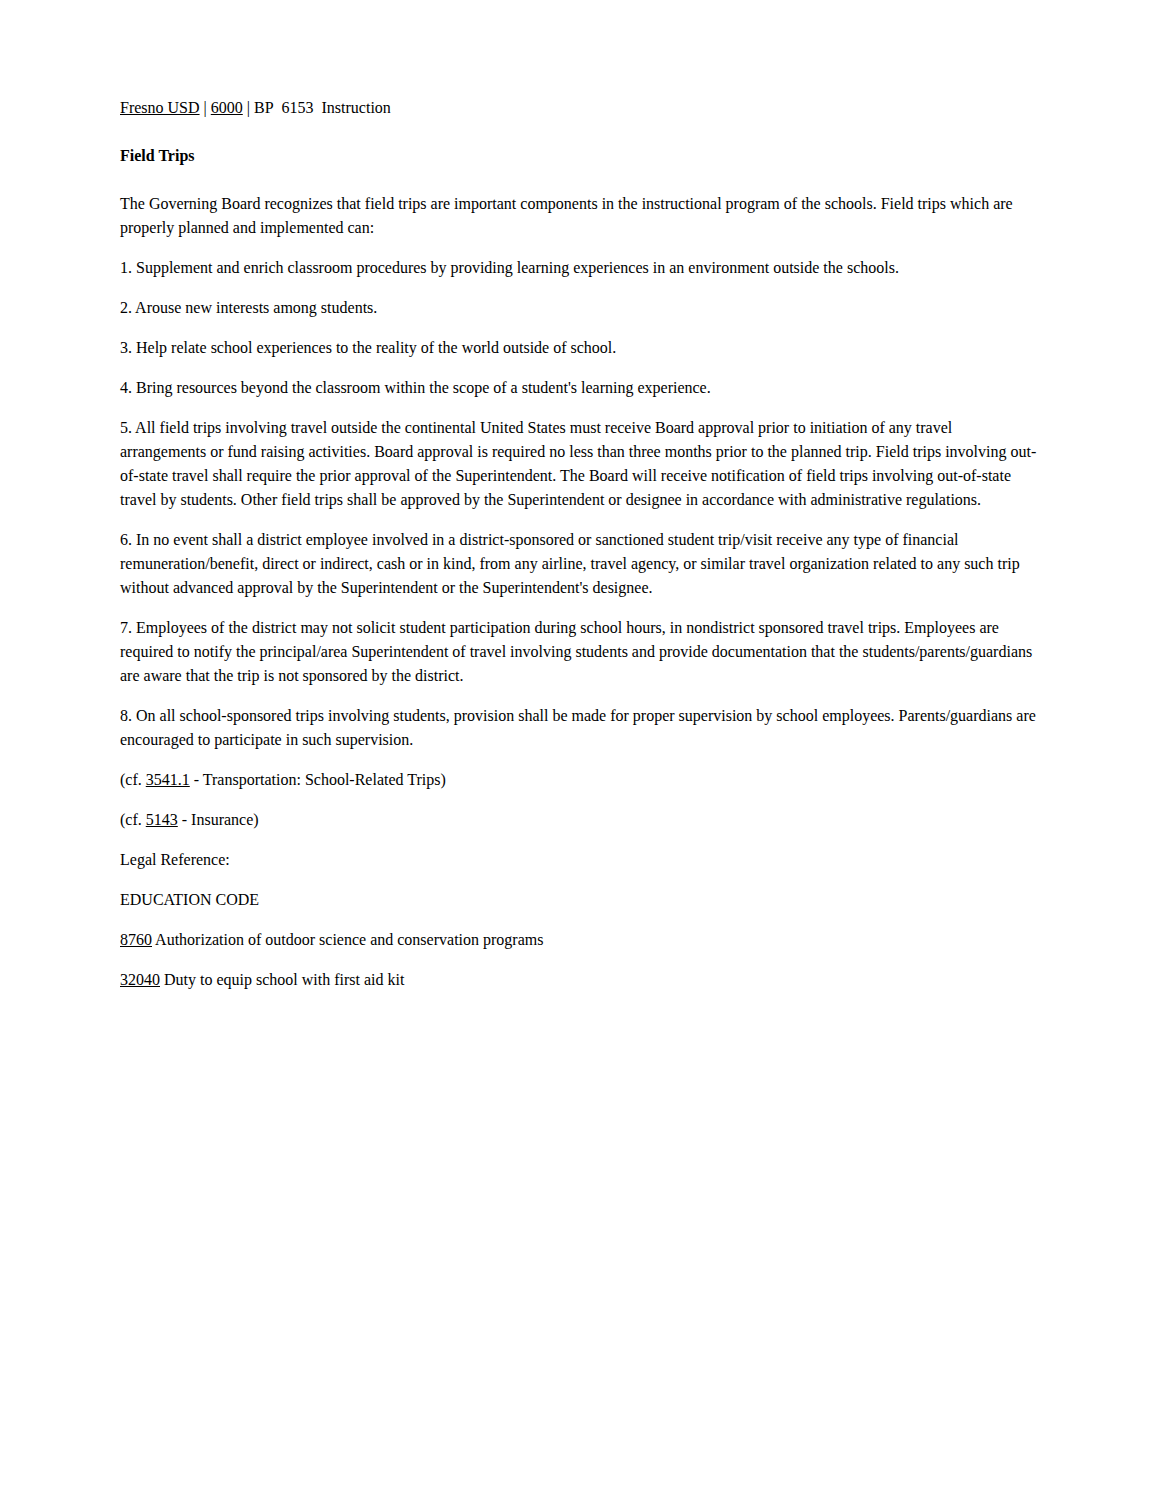Fresno USD | 6000 | BP 6153 Instruction
Field Trips
The Governing Board recognizes that field trips are important components in the instructional program of the schools. Field trips which are properly planned and implemented can:
1. Supplement and enrich classroom procedures by providing learning experiences in an environment outside the schools.
2. Arouse new interests among students.
3. Help relate school experiences to the reality of the world outside of school.
4. Bring resources beyond the classroom within the scope of a student's learning experience.
5. All field trips involving travel outside the continental United States must receive Board approval prior to initiation of any travel arrangements or fund raising activities. Board approval is required no less than three months prior to the planned trip. Field trips involving out-of-state travel shall require the prior approval of the Superintendent. The Board will receive notification of field trips involving out-of-state travel by students. Other field trips shall be approved by the Superintendent or designee in accordance with administrative regulations.
6. In no event shall a district employee involved in a district-sponsored or sanctioned student trip/visit receive any type of financial remuneration/benefit, direct or indirect, cash or in kind, from any airline, travel agency, or similar travel organization related to any such trip without advanced approval by the Superintendent or the Superintendent's designee.
7. Employees of the district may not solicit student participation during school hours, in nondistrict sponsored travel trips. Employees are required to notify the principal/area Superintendent of travel involving students and provide documentation that the students/parents/guardians are aware that the trip is not sponsored by the district.
8. On all school-sponsored trips involving students, provision shall be made for proper supervision by school employees. Parents/guardians are encouraged to participate in such supervision.
(cf. 3541.1 - Transportation: School-Related Trips)
(cf. 5143 - Insurance)
Legal Reference:
EDUCATION CODE
8760 Authorization of outdoor science and conservation programs
32040 Duty to equip school with first aid kit